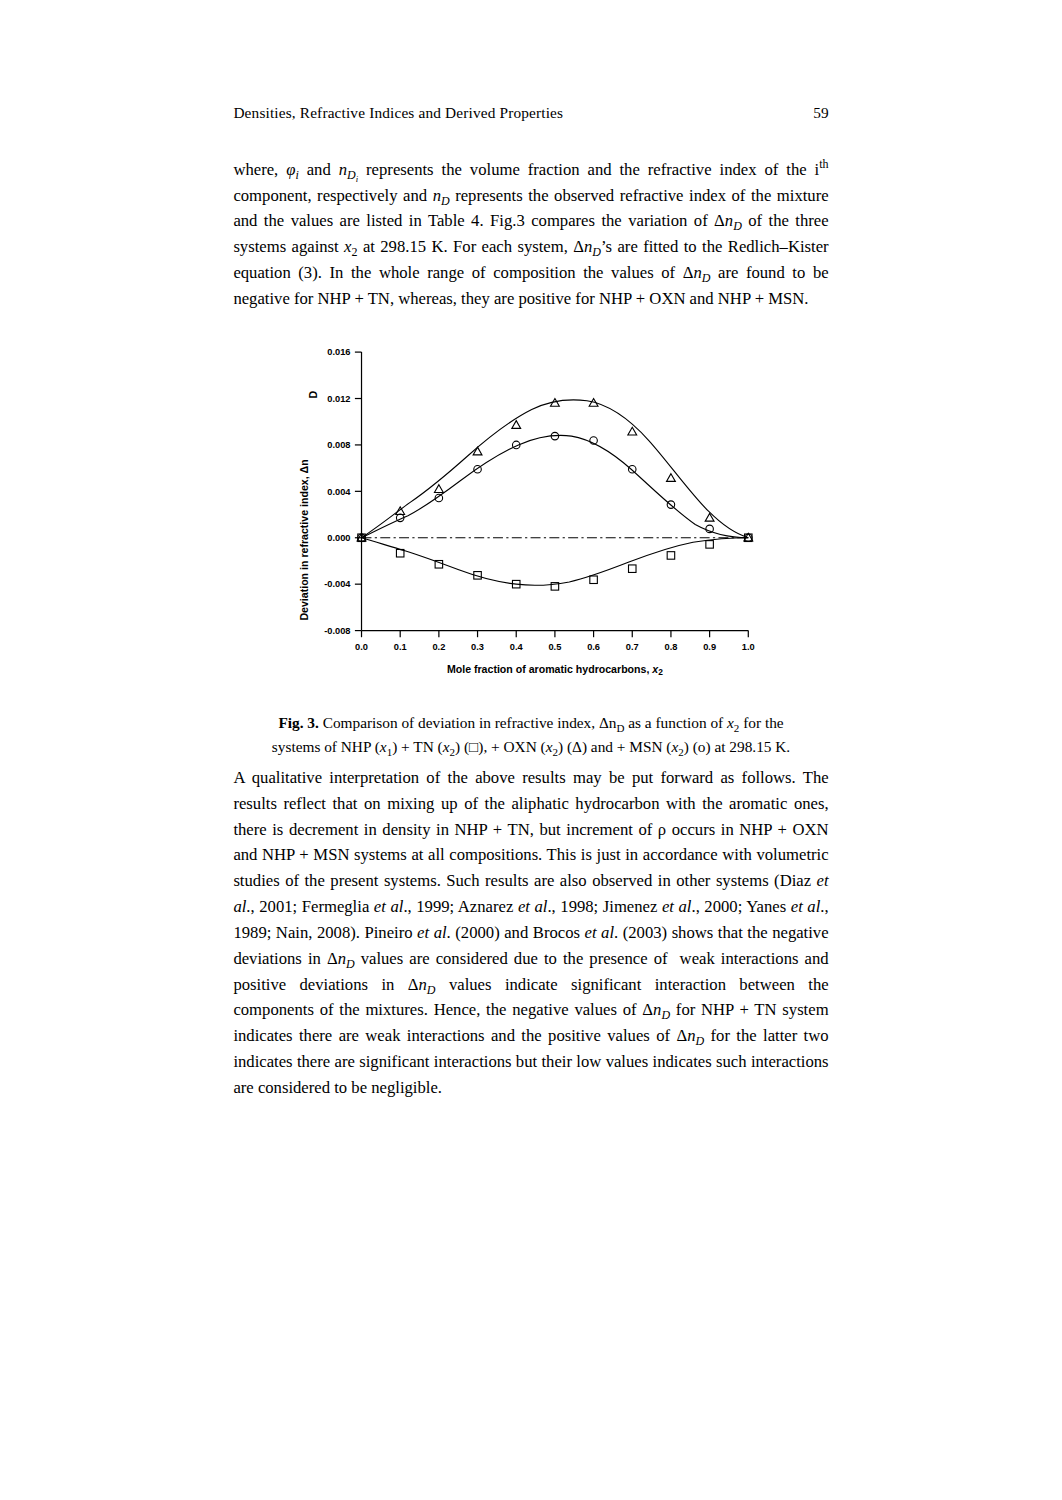Densities, Refractive Indices and Derived Properties 59
where, φi and nDi represents the volume fraction and the refractive index of the ith component, respectively and nD represents the observed refractive index of the mixture and the values are listed in Table 4. Fig.3 compares the variation of ΔnD of the three systems against x2 at 298.15 K. For each system, ΔnD’s are fitted to the Redlich–Kister equation (3). In the whole range of composition the values of ΔnD are found to be negative for NHP + TN, whereas, they are positive for NHP + OXN and NHP + MSN.
Deviation in refractive index, Δn x D 0.016 0.012 0.008 0.004 0.000 -0.004 -0.008 0.0 0.1 0.2 0.3 0.4 0.5 0.6 0.7 0.8 0.9 1.0 Mole fraction of aromatic hydrocarbons, x2
Fig. 3. Comparison of deviation in refractive index, ΔnD as a function of x2 for the systems of NHP (x1) + TN (x2) (□), + OXN (x2) (Δ) and + MSN (x2) (o) at 298.15 K.
A qualitative interpretation of the above results may be put forward as follows. The results reflect that on mixing up of the aliphatic hydrocarbon with the aromatic ones, there is decrement in density in NHP + TN, but increment of ρ occurs in NHP + OXN and NHP + MSN systems at all compositions. This is just in accordance with volumetric studies of the present systems. Such results are also observed in other systems (Diaz et al., 2001; Fermeglia et al., 1999; Aznarez et al., 1998; Jimenez et al., 2000; Yanes et al., 1989; Nain, 2008). Pineiro et al. (2000) and Brocos et al. (2003) shows that the negative deviations in ΔnD values are considered due to the presence of weak interactions and positive deviations in ΔnD values indicate significant interaction between the components of the mixtures. Hence, the negative values of ΔnD for NHP + TN system indicates there are weak interactions and the positive values of ΔnD for the latter two indicates there are significant interactions but their low values indicates such interactions are considered to be negligible.